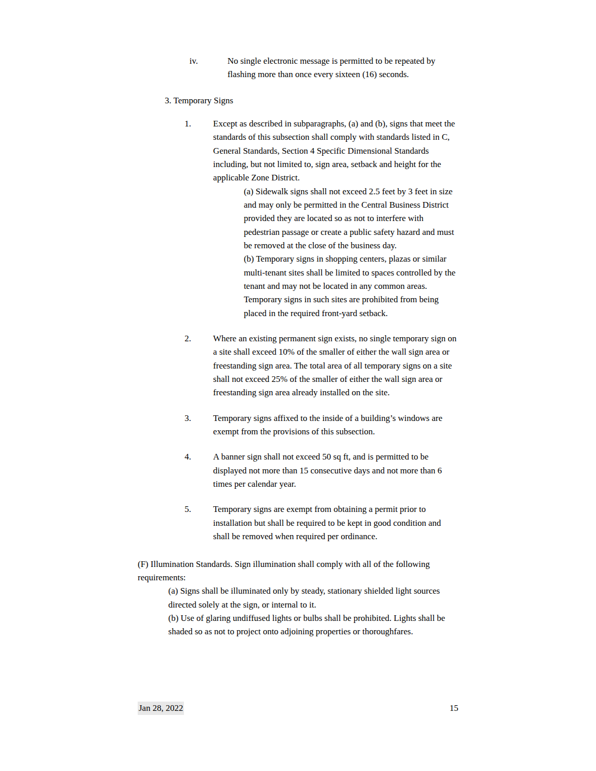iv. No single electronic message is permitted to be repeated by flashing more than once every sixteen (16) seconds.
3. Temporary Signs
1.
Except as described in subparagraphs, (a) and (b), signs that meet the standards of this subsection shall comply with standards listed in C, General Standards, Section 4 Specific Dimensional Standards including, but not limited to, sign area, setback and height for the applicable Zone District.
(a) Sidewalk signs shall not exceed 2.5 feet by 3 feet in size and may only be permitted in the Central Business District provided they are located so as not to interfere with pedestrian passage or create a public safety hazard and must be removed at the close of the business day.
(b) Temporary signs in shopping centers, plazas or similar multi-tenant sites shall be limited to spaces controlled by the tenant and may not be located in any common areas. Temporary signs in such sites are prohibited from being placed in the required front-yard setback.
2.
Where an existing permanent sign exists, no single temporary sign on a site shall exceed 10% of the smaller of either the wall sign area or freestanding sign area. The total area of all temporary signs on a site shall not exceed 25% of the smaller of either the wall sign area or freestanding sign area already installed on the site.
3.
Temporary signs affixed to the inside of a building’s windows are exempt from the provisions of this subsection.
4.
A banner sign shall not exceed 50 sq ft, and is permitted to be displayed not more than 15 consecutive days and not more than 6 times per calendar year.
5.
Temporary signs are exempt from obtaining a permit prior to installation but shall be required to be kept in good condition and shall be removed when required per ordinance.
(F) Illumination Standards. Sign illumination shall comply with all of the following requirements:
(a) Signs shall be illuminated only by steady, stationary shielded light sources directed solely at the sign, or internal to it.
(b) Use of glaring undiffused lights or bulbs shall be prohibited. Lights shall be shaded so as not to project onto adjoining properties or thoroughfares.
Jan 28, 2022 15